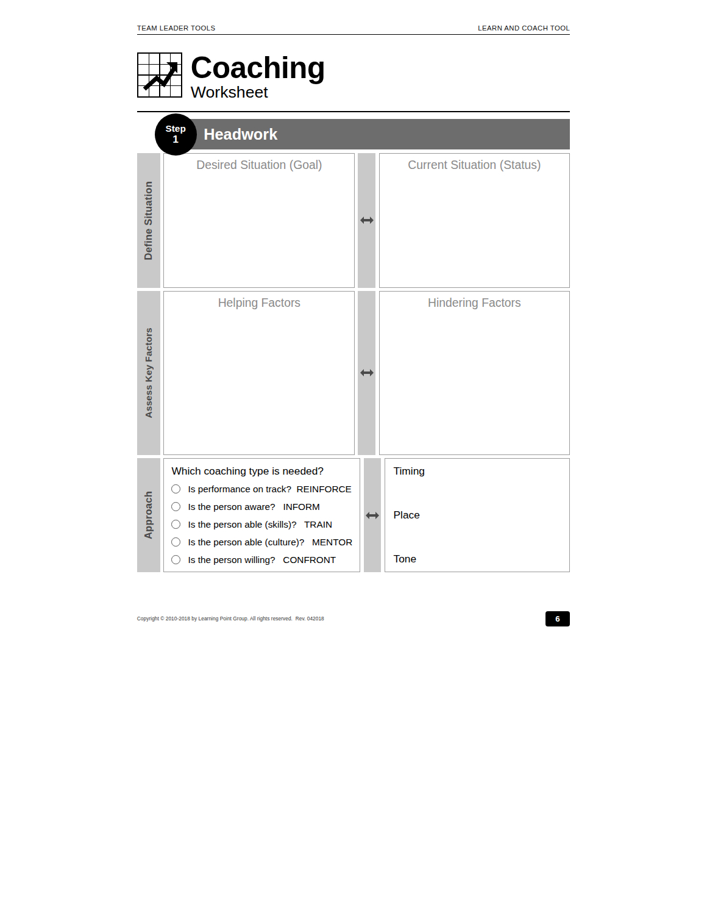Team Leader Tools
Learn and Coach Tool
Coaching
Worksheet
Headwork
Step
1
Define Situation
Desired Situation (Goal)
Current Situation (Status)
Assess Key Factors
Helping Factors
Hindering Factors
Approach
Which coaching type is needed?
Is performance on track? REINFORCE
Is the person aware? INFORM
Is the person able (skills)? TRAIN
Is the person able (culture)? MENTOR
Is the person willing? CONFRONT
Timing
Place
Tone
Copyright © 2010-2018 by Learning Point Group. All rights reserved. Rev. 042018
6